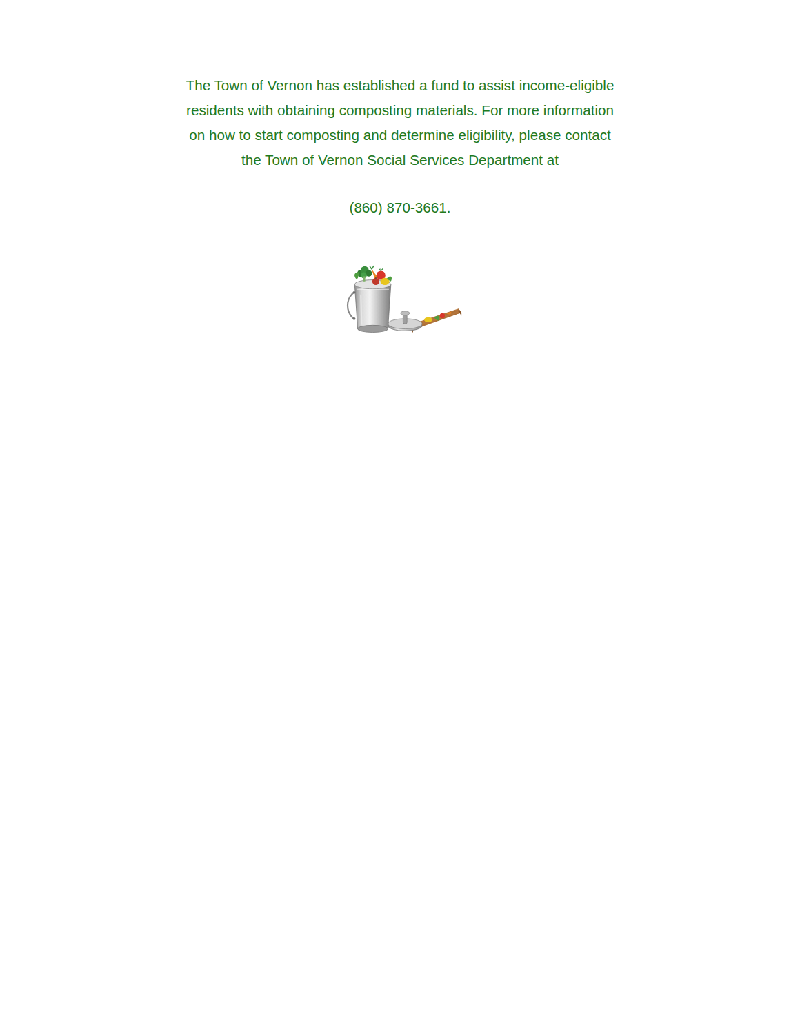The Town of Vernon has established a fund to assist income-eligible residents with obtaining composting materials. For more information on how to start composting and determine eligibility, please contact the Town of Vernon Social Services Department at
(860) 870-3661.